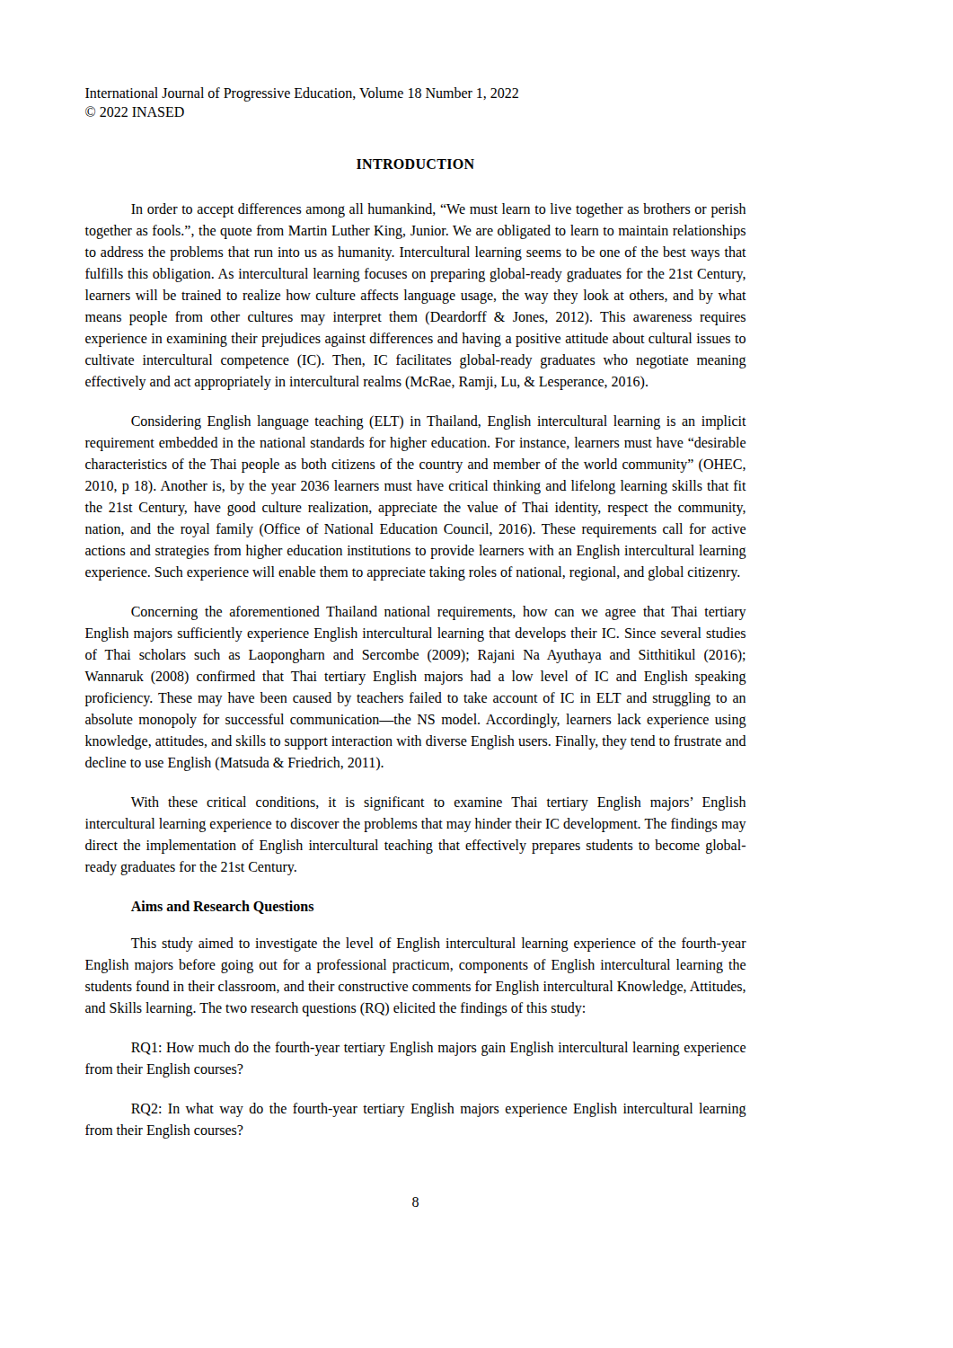International Journal of Progressive Education, Volume 18 Number 1, 2022
© 2022 INASED
INTRODUCTION
In order to accept differences among all humankind, “We must learn to live together as brothers or perish together as fools.”, the quote from Martin Luther King, Junior. We are obligated to learn to maintain relationships to address the problems that run into us as humanity. Intercultural learning seems to be one of the best ways that fulfills this obligation. As intercultural learning focuses on preparing global-ready graduates for the 21st Century, learners will be trained to realize how culture affects language usage, the way they look at others, and by what means people from other cultures may interpret them (Deardorff & Jones, 2012). This awareness requires experience in examining their prejudices against differences and having a positive attitude about cultural issues to cultivate intercultural competence (IC). Then, IC facilitates global-ready graduates who negotiate meaning effectively and act appropriately in intercultural realms (McRae, Ramji, Lu, & Lesperance, 2016).
Considering English language teaching (ELT) in Thailand, English intercultural learning is an implicit requirement embedded in the national standards for higher education. For instance, learners must have “desirable characteristics of the Thai people as both citizens of the country and member of the world community” (OHEC, 2010, p 18). Another is, by the year 2036 learners must have critical thinking and lifelong learning skills that fit the 21st Century, have good culture realization, appreciate the value of Thai identity, respect the community, nation, and the royal family (Office of National Education Council, 2016). These requirements call for active actions and strategies from higher education institutions to provide learners with an English intercultural learning experience. Such experience will enable them to appreciate taking roles of national, regional, and global citizenry.
Concerning the aforementioned Thailand national requirements, how can we agree that Thai tertiary English majors sufficiently experience English intercultural learning that develops their IC. Since several studies of Thai scholars such as Laopongharn and Sercombe (2009); Rajani Na Ayuthaya and Sitthitikul (2016); Wannaruk (2008) confirmed that Thai tertiary English majors had a low level of IC and English speaking proficiency. These may have been caused by teachers failed to take account of IC in ELT and struggling to an absolute monopoly for successful communication—the NS model. Accordingly, learners lack experience using knowledge, attitudes, and skills to support interaction with diverse English users. Finally, they tend to frustrate and decline to use English (Matsuda & Friedrich, 2011).
With these critical conditions, it is significant to examine Thai tertiary English majors’ English intercultural learning experience to discover the problems that may hinder their IC development. The findings may direct the implementation of English intercultural teaching that effectively prepares students to become global-ready graduates for the 21st Century.
Aims and Research Questions
This study aimed to investigate the level of English intercultural learning experience of the fourth-year English majors before going out for a professional practicum, components of English intercultural learning the students found in their classroom, and their constructive comments for English intercultural Knowledge, Attitudes, and Skills learning. The two research questions (RQ) elicited the findings of this study:
RQ1: How much do the fourth-year tertiary English majors gain English intercultural learning experience from their English courses?
RQ2: In what way do the fourth-year tertiary English majors experience English intercultural learning from their English courses?
8